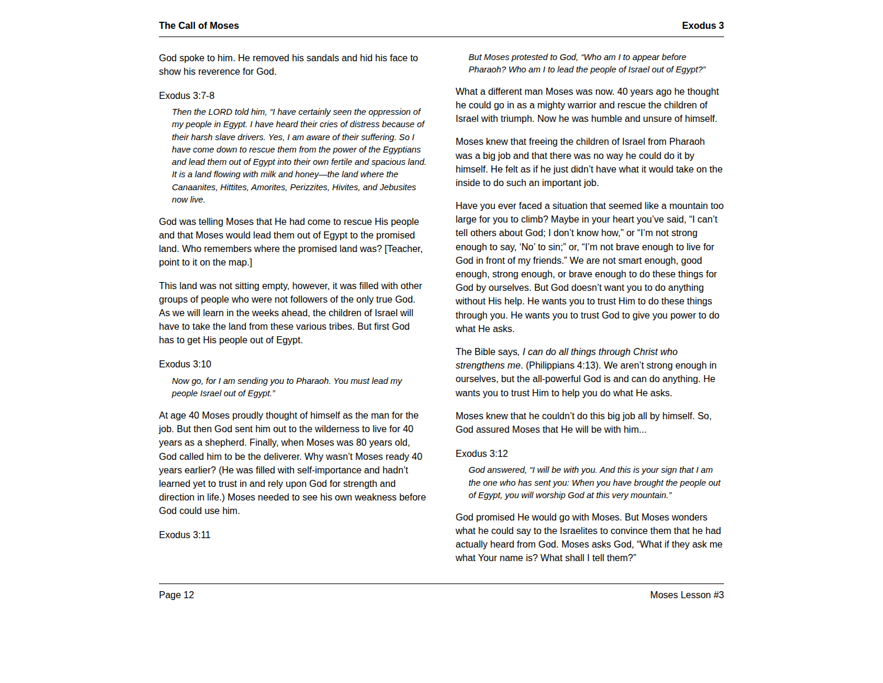The Call of Moses Exodus 3
God spoke to him. He removed his sandals and hid his face to show his reverence for God.
Exodus 3:7-8
Then the LORD told him, “I have certainly seen the oppression of my people in Egypt. I have heard their cries of distress because of their harsh slave drivers. Yes, I am aware of their suffering. So I have come down to rescue them from the power of the Egyptians and lead them out of Egypt into their own fertile and spacious land. It is a land flowing with milk and honey—the land where the Canaanites, Hittites, Amorites, Perizzites, Hivites, and Jebusites now live.
God was telling Moses that He had come to rescue His people and that Moses would lead them out of Egypt to the promised land. Who remembers where the promised land was? [Teacher, point to it on the map.]
This land was not sitting empty, however, it was filled with other groups of people who were not followers of the only true God. As we will learn in the weeks ahead, the children of Israel will have to take the land from these various tribes. But first God has to get His people out of Egypt.
Exodus 3:10
Now go, for I am sending you to Pharaoh. You must lead my people Israel out of Egypt.”
At age 40 Moses proudly thought of himself as the man for the job. But then God sent him out to the wilderness to live for 40 years as a shepherd. Finally, when Moses was 80 years old, God called him to be the deliverer. Why wasn’t Moses ready 40 years earlier? (He was filled with self-importance and hadn’t learned yet to trust in and rely upon God for strength and direction in life.) Moses needed to see his own weakness before God could use him.
Exodus 3:11
But Moses protested to God, “Who am I to appear before Pharaoh? Who am I to lead the people of Israel out of Egypt?”
What a different man Moses was now. 40 years ago he thought he could go in as a mighty warrior and rescue the children of Israel with triumph. Now he was humble and unsure of himself.
Moses knew that freeing the children of Israel from Pharaoh was a big job and that there was no way he could do it by himself. He felt as if he just didn’t have what it would take on the inside to do such an important job.
Have you ever faced a situation that seemed like a mountain too large for you to climb? Maybe in your heart you’ve said, “I can’t tell others about God; I don’t know how,” or “I’m not strong enough to say, ‘No’ to sin;” or, “I’m not brave enough to live for God in front of my friends.” We are not smart enough, good enough, strong enough, or brave enough to do these things for God by ourselves. But God doesn’t want you to do anything without His help. He wants you to trust Him to do these things through you. He wants you to trust God to give you power to do what He asks.
The Bible says, I can do all things through Christ who strengthens me. (Philippians 4:13). We aren’t strong enough in ourselves, but the all-powerful God is and can do anything. He wants you to trust Him to help you do what He asks.
Moses knew that he couldn’t do this big job all by himself. So, God assured Moses that He will be with him...
Exodus 3:12
God answered, “I will be with you. And this is your sign that I am the one who has sent you: When you have brought the people out of Egypt, you will worship God at this very mountain.”
God promised He would go with Moses. But Moses wonders what he could say to the Israelites to convince them that he had actually heard from God. Moses asks God, “What if they ask me what Your name is? What shall I tell them?”
Page 12 Moses Lesson #3